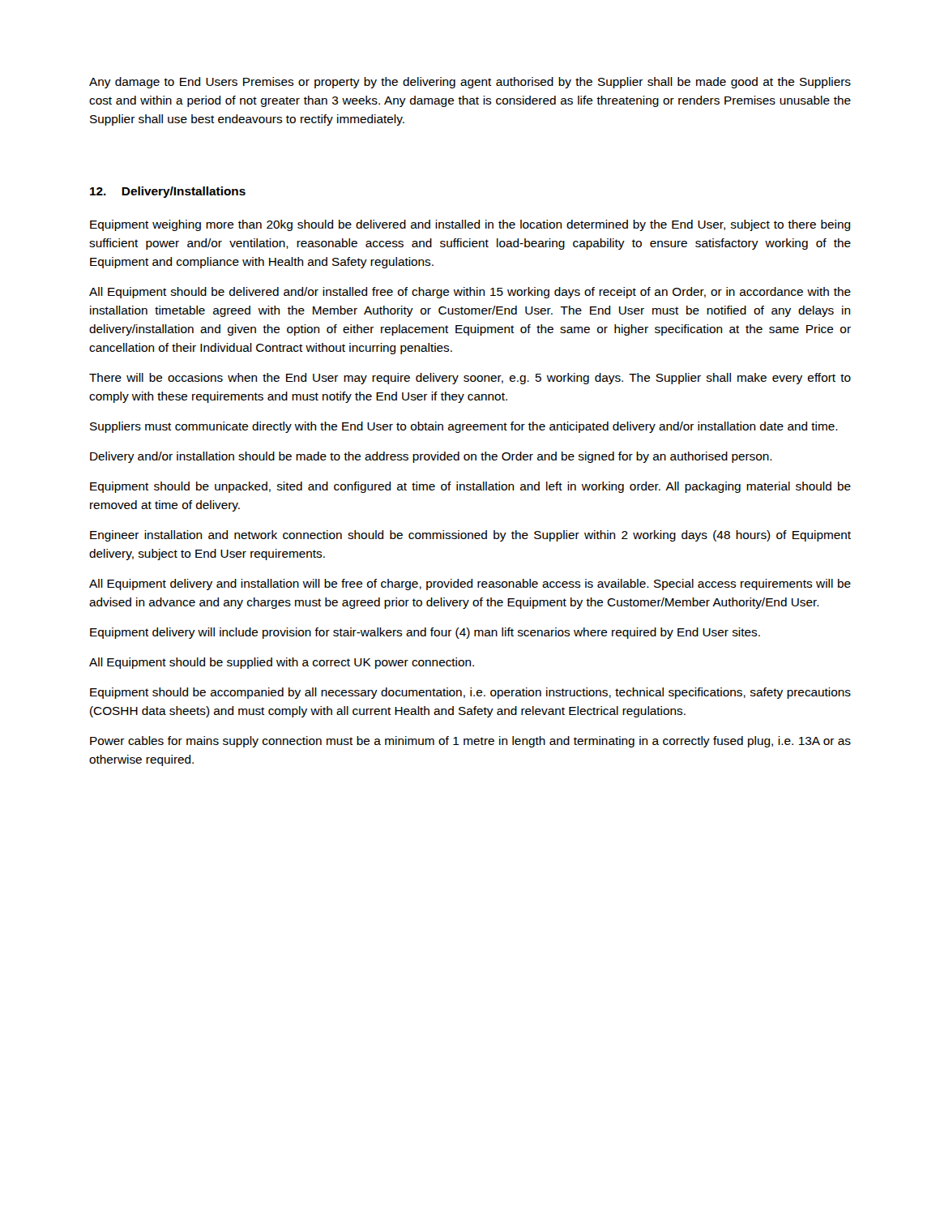Any damage to End Users Premises or property by the delivering agent authorised by the Supplier shall be made good at the Suppliers cost and within a period of not greater than 3 weeks. Any damage that is considered as life threatening or renders Premises unusable the Supplier shall use best endeavours to rectify immediately.
12. Delivery/Installations
Equipment weighing more than 20kg should be delivered and installed in the location determined by the End User, subject to there being sufficient power and/or ventilation, reasonable access and sufficient load-bearing capability to ensure satisfactory working of the Equipment and compliance with Health and Safety regulations.
All Equipment should be delivered and/or installed free of charge within 15 working days of receipt of an Order, or in accordance with the installation timetable agreed with the Member Authority or Customer/End User. The End User must be notified of any delays in delivery/installation and given the option of either replacement Equipment of the same or higher specification at the same Price or cancellation of their Individual Contract without incurring penalties.
There will be occasions when the End User may require delivery sooner, e.g. 5 working days. The Supplier shall make every effort to comply with these requirements and must notify the End User if they cannot.
Suppliers must communicate directly with the End User to obtain agreement for the anticipated delivery and/or installation date and time.
Delivery and/or installation should be made to the address provided on the Order and be signed for by an authorised person.
Equipment should be unpacked, sited and configured at time of installation and left in working order. All packaging material should be removed at time of delivery.
Engineer installation and network connection should be commissioned by the Supplier within 2 working days (48 hours) of Equipment delivery, subject to End User requirements.
All Equipment delivery and installation will be free of charge, provided reasonable access is available. Special access requirements will be advised in advance and any charges must be agreed prior to delivery of the Equipment by the Customer/Member Authority/End User.
Equipment delivery will include provision for stair-walkers and four (4) man lift scenarios where required by End User sites.
All Equipment should be supplied with a correct UK power connection.
Equipment should be accompanied by all necessary documentation, i.e. operation instructions, technical specifications, safety precautions (COSHH data sheets) and must comply with all current Health and Safety and relevant Electrical regulations.
Power cables for mains supply connection must be a minimum of 1 metre in length and terminating in a correctly fused plug, i.e. 13A or as otherwise required.